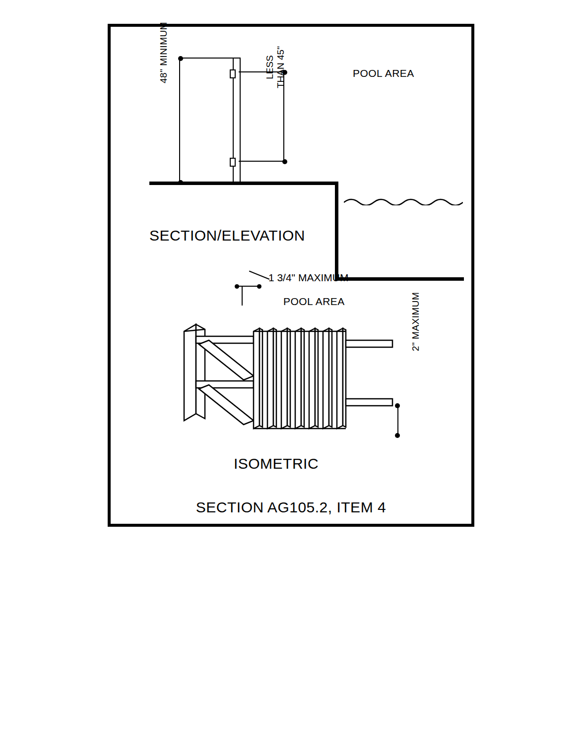48" MINIMUM
LESS
THAN 45"
POOL AREA
SECTION/ELEVATION
1 3/4" MAXIMUM
POOL AREA
2" MAXIMUM
ISOMETRIC
SECTION AG105.2, ITEM 4